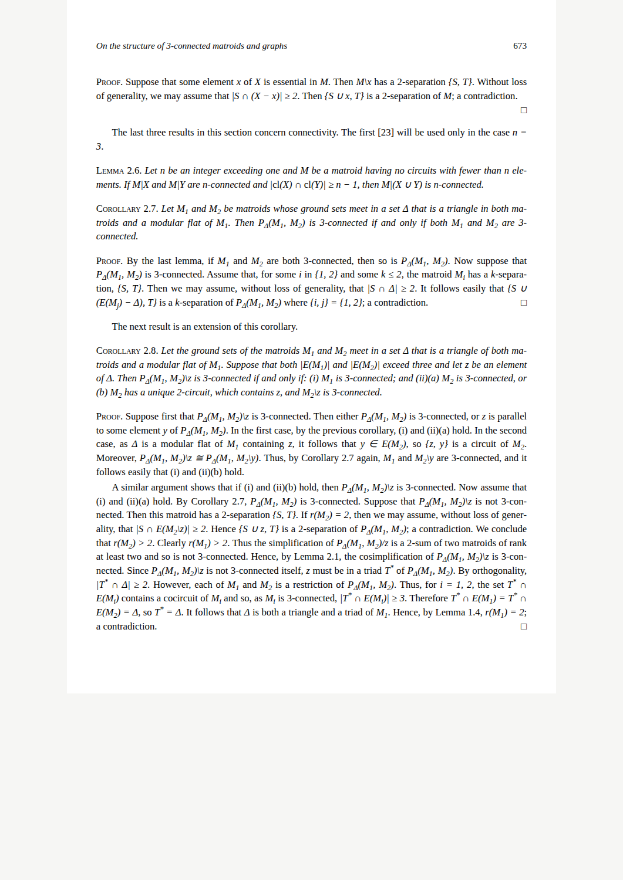On the structure of 3-connected matroids and graphs 673
Proof. Suppose that some element x of X is essential in M. Then M\x has a 2-separation {S, T}. Without loss of generality, we may assume that |S ∩ (X − x)| ≥ 2. Then {S ∪ x, T} is a 2-separation of M; a contradiction.
The last three results in this section concern connectivity. The first [23] will be used only in the case n = 3.
Lemma 2.6. Let n be an integer exceeding one and M be a matroid having no circuits with fewer than n elements. If M|X and M|Y are n-connected and |cl(X) ∩ cl(Y)| ≥ n − 1, then M|(X ∪ Y) is n-connected.
Corollary 2.7. Let M1 and M2 be matroids whose ground sets meet in a set Δ that is a triangle in both matroids and a modular flat of M1. Then PΔ(M1, M2) is 3-connected if and only if both M1 and M2 are 3-connected.
Proof. By the last lemma, if M1 and M2 are both 3-connected, then so is PΔ(M1, M2). Now suppose that PΔ(M1, M2) is 3-connected. Assume that, for some i in {1, 2} and some k ≤ 2, the matroid Mi has a k-separation, {S, T}. Then we may assume, without loss of generality, that |S ∩ Δ| ≥ 2. It follows easily that {S ∪ (E(Mj) − Δ), T} is a k-separation of PΔ(M1, M2) where {i, j} = {1, 2}; a contradiction.
The next result is an extension of this corollary.
Corollary 2.8. Let the ground sets of the matroids M1 and M2 meet in a set Δ that is a triangle of both matroids and a modular flat of M1. Suppose that both |E(M1)| and |E(M2)| exceed three and let z be an element of Δ. Then PΔ(M1, M2)\z is 3-connected if and only if: (i) M1 is 3-connected; and (ii)(a) M2 is 3-connected, or (b) M2 has a unique 2-circuit, which contains z, and M2\z is 3-connected.
Proof. Suppose first that PΔ(M1, M2)\z is 3-connected. Then either PΔ(M1, M2) is 3-connected, or z is parallel to some element y of PΔ(M1, M2). In the first case, by the previous corollary, (i) and (ii)(a) hold. In the second case, as Δ is a modular flat of M1 containing z, it follows that y ∈ E(M2), so {z, y} is a circuit of M2. Moreover, PΔ(M1, M2)\z ≅ PΔ(M1, M2\y). Thus, by Corollary 2.7 again, M1 and M2\y are 3-connected, and it follows easily that (i) and (ii)(b) hold.
A similar argument shows that if (i) and (ii)(b) hold, then PΔ(M1, M2)\z is 3-connected. Now assume that (i) and (ii)(a) hold. By Corollary 2.7, PΔ(M1, M2) is 3-connected. Suppose that PΔ(M1, M2)\z is not 3-connected. Then this matroid has a 2-separation {S, T}. If r(M2) = 2, then we may assume, without loss of generality, that |S ∩ E(M2\z)| ≥ 2. Hence {S ∪ z, T} is a 2-separation of PΔ(M1, M2); a contradiction. We conclude that r(M2) > 2. Clearly r(M1) > 2. Thus the simplification of PΔ(M1, M2)/z is a 2-sum of two matroids of rank at least two and so is not 3-connected. Hence, by Lemma 2.1, the cosimplification of PΔ(M1, M2)\z is 3-connected. Since PΔ(M1, M2)\z is not 3-connected itself, z must be in a triad T* of PΔ(M1, M2). By orthogonality, |T* ∩ Δ| ≥ 2. However, each of M1 and M2 is a restriction of PΔ(M1, M2). Thus, for i = 1, 2, the set T* ∩ E(Mi) contains a cocircuit of Mi and so, as Mi is 3-connected, |T* ∩ E(Mi)| ≥ 3. Therefore T* ∩ E(M1) = T* ∩ E(M2) = Δ, so T* = Δ. It follows that Δ is both a triangle and a triad of M1. Hence, by Lemma 1.4, r(M1) = 2; a contradiction.